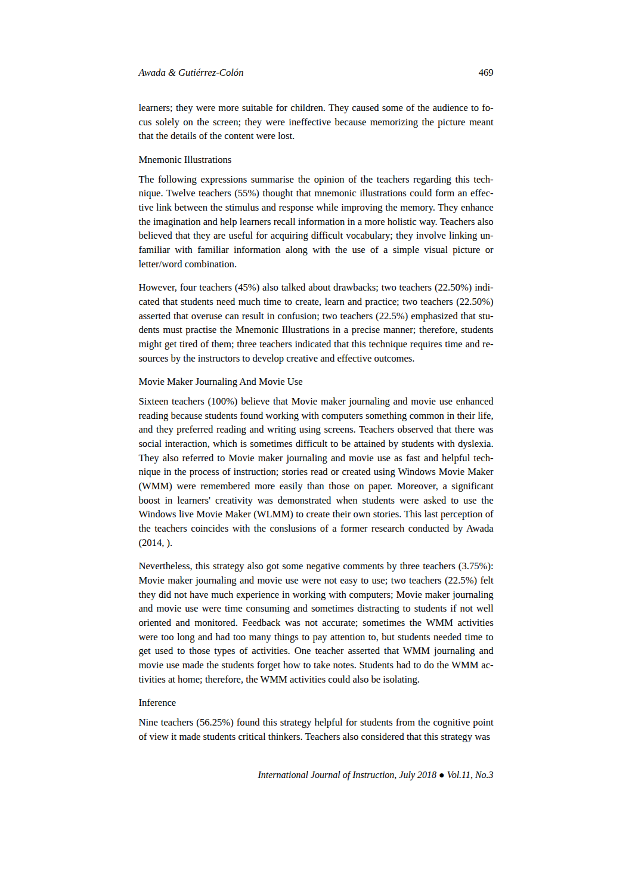Awada & Gutiérrez-Colón 469
learners; they were more suitable for children. They caused some of the audience to focus solely on the screen; they were ineffective because memorizing the picture meant that the details of the content were lost.
Mnemonic Illustrations
The following expressions summarise the opinion of the teachers regarding this technique. Twelve teachers (55%) thought that mnemonic illustrations could form an effective link between the stimulus and response while improving the memory. They enhance the imagination and help learners recall information in a more holistic way. Teachers also believed that they are useful for acquiring difficult vocabulary; they involve linking unfamiliar with familiar information along with the use of a simple visual picture or letter/word combination.
However, four teachers (45%) also talked about drawbacks; two teachers (22.50%) indicated that students need much time to create, learn and practice; two teachers (22.50%) asserted that overuse can result in confusion; two teachers (22.5%) emphasized that students must practise the Mnemonic Illustrations in a precise manner; therefore, students might get tired of them; three teachers indicated that this technique requires time and resources by the instructors to develop creative and effective outcomes.
Movie Maker Journaling And Movie Use
Sixteen teachers (100%) believe that Movie maker journaling and movie use enhanced reading because students found working with computers something common in their life, and they preferred reading and writing using screens. Teachers observed that there was social interaction, which is sometimes difficult to be attained by students with dyslexia. They also referred to Movie maker journaling and movie use as fast and helpful technique in the process of instruction; stories read or created using Windows Movie Maker (WMM) were remembered more easily than those on paper. Moreover, a significant boost in learners' creativity was demonstrated when students were asked to use the Windows live Movie Maker (WLMM) to create their own stories. This last perception of the teachers coincides with the conslusions of a former research conducted by Awada (2014, ).
Nevertheless, this strategy also got some negative comments by three teachers (3.75%): Movie maker journaling and movie use were not easy to use; two teachers (22.5%) felt they did not have much experience in working with computers; Movie maker journaling and movie use were time consuming and sometimes distracting to students if not well oriented and monitored. Feedback was not accurate; sometimes the WMM activities were too long and had too many things to pay attention to, but students needed time to get used to those types of activities. One teacher asserted that WMM journaling and movie use made the students forget how to take notes. Students had to do the WMM activities at home; therefore, the WMM activities could also be isolating.
Inference
Nine teachers (56.25%) found this strategy helpful for students from the cognitive point of view it made students critical thinkers. Teachers also considered that this strategy was
International Journal of Instruction, July 2018 ● Vol.11, No.3